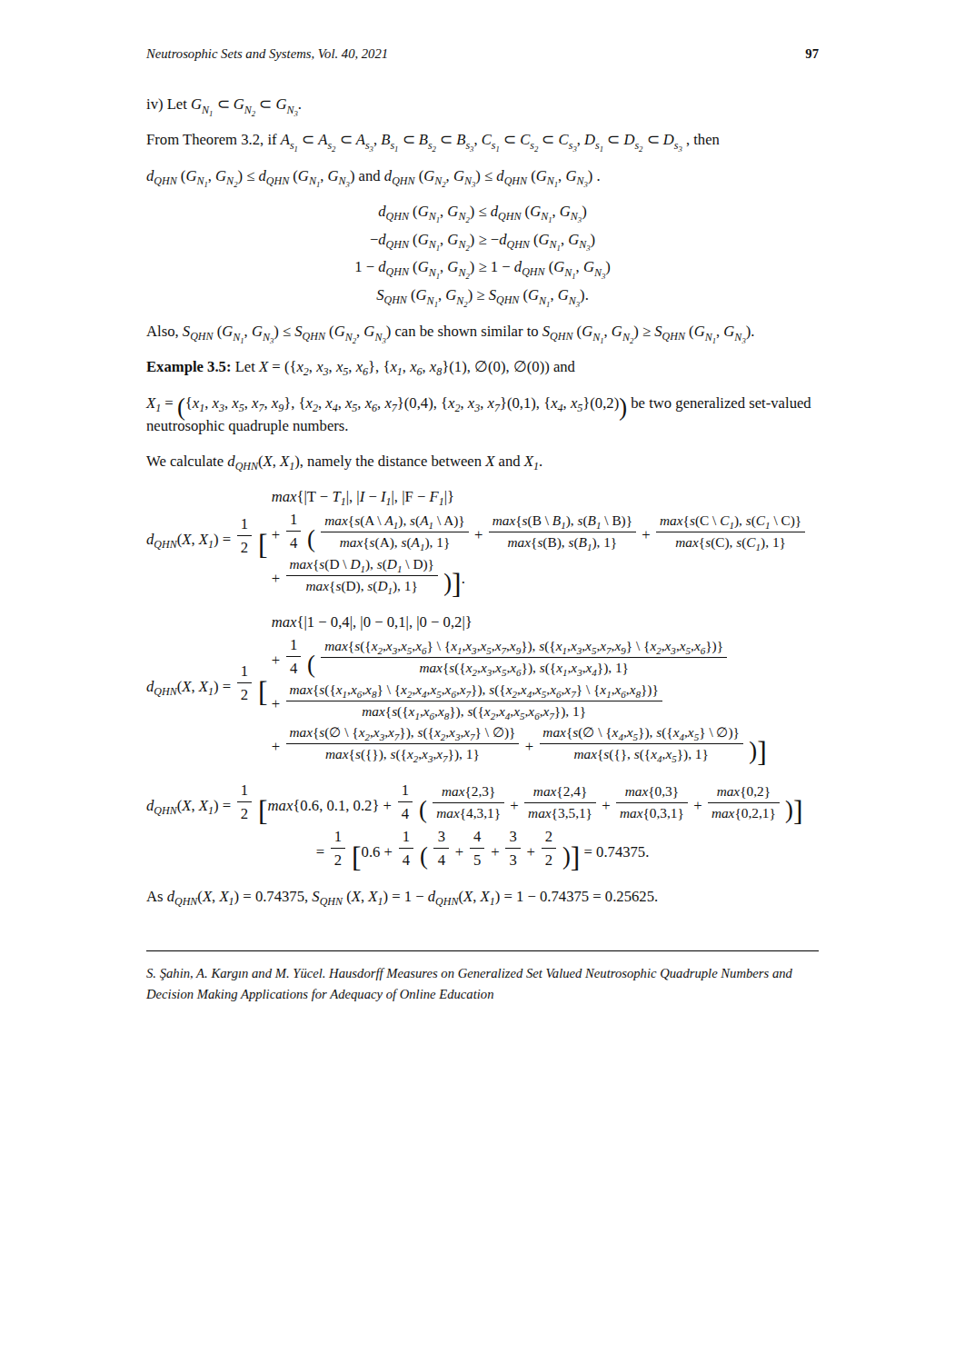Neutrosophic Sets and Systems, Vol. 40, 2021 97
iv) Let GN1 ⊂ GN2 ⊂ GN3.
From Theorem 3.2, if As1 ⊂ As2 ⊂ As3, Bs1 ⊂ Bs2 ⊂ Bs3, Cs1 ⊂ Cs2 ⊂ Cs3, Ds1 ⊂ Ds2 ⊂ Ds3 , then
dQHN (GN1, GN2) ≤ dQHN (GN1, GN3) and dQHN (GN2, GN3) ≤ dQHN (GN1, GN3) .
dQHN (GN1, GN2) ≤ dQHN (GN1, GN3)
−dQHN (GN1, GN2) ≥ −dQHN (GN1, GN3)
1 − dQHN (GN1, GN2) ≥ 1 − dQHN (GN1, GN3)
SQHN (GN1, GN2) ≥ SQHN (GN1, GN3).
Also, SQHN (GN1, GN3) ≤ SQHN (GN2, GN3) can be shown similar to SQHN (GN1, GN2) ≥ SQHN (GN1, GN3).
Example 3.5: Let X = ({x2, x3, x5, x6}, {x1, x6, x8}(1), ∅(0), ∅(0)) and
X1 = ({x1, x3, x5, x7, x9}, {x2, x4, x5, x6, x7}(0,4), {x2, x3, x7}(0,1), {x4, x5}(0,2)) be two generalized set-valued neutrosophic quadruple numbers.
We calculate dQHN(X, X1), namely the distance between X and X1.
dQHN(X, X1) = 12 [
max{|T − T1|, |I − I1|, |F − F1|}
+ 14 ( max{s(A \ A1), s(A1 \ A)}max{s(A), s(A1), 1} + max{s(B \ B1), s(B1 \ B)}max{s(B), s(B1), 1} + max{s(C \ C1), s(C1 \ C)}max{s(C), s(C1), 1}
+ max{s(D \ D1), s(D1 \ D)}max{s(D), s(D1), 1} )].
dQHN(X, X1) = 12 [
max{|1 − 0,4|, |0 − 0,1|, |0 − 0,2|}
+ 14 ( max{s({x2,x3,x5,x6} \ {x1,x3,x5,x7,x9}), s({x1,x3,x5,x7,x9} \ {x2,x3,x5,x6})}max{s({x2,x3,x5,x6}), s({x1,x3,x4}), 1}
+ max{s({x1,x6,x8} \ {x2,x4,x5,x6,x7}), s({x2,x4,x5,x6,x7} \ {x1,x6,x8})}max{s({x1,x6,x8}), s({x2,x4,x5,x6,x7}), 1}
+ max{s(∅ \ {x2,x3,x7}), s({x2,x3,x7} \ ∅)}max{s({}), s({x2,x3,x7}), 1} + max{s(∅ \ {x4,x5}), s({x4,x5} \ ∅)}max{s({}, s({x4,x5}), 1} )]
dQHN(X, X1) = 12 [max{0.6, 0.1, 0.2} + 14 ( max{2,3}max{4,3,1} + max{2,4}max{3,5,1} + max{0,3}max{0,3,1} + max{0,2}max{0,2,1} )]
= 12 [0.6 + 14 ( 34 + 45 + 33 + 22 )] = 0.74375.
As dQHN(X, X1) = 0.74375, SQHN (X, X1) = 1 − dQHN(X, X1) = 1 − 0.74375 = 0.25625.
S. Şahin, A. Kargın and M. Yücel. Hausdorff Measures on Generalized Set Valued Neutrosophic Quadruple Numbers and Decision Making Applications for Adequacy of Online Education